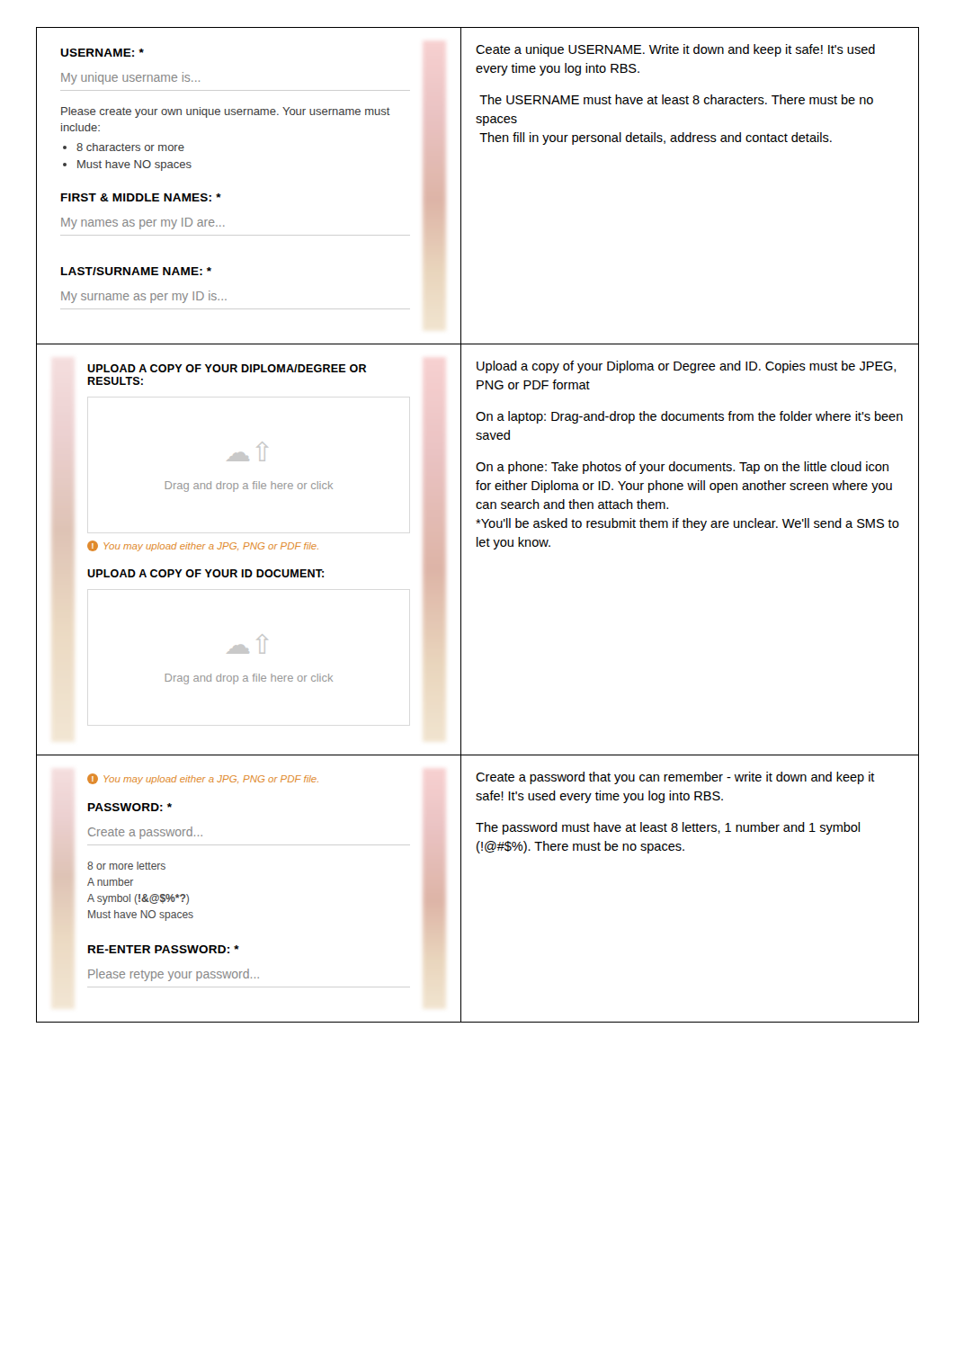| USERNAME: * My unique username is... Please create your own unique username. Your username must include: 8 characters or more Must have NO spaces FIRST & MIDDLE NAMES: * My names as per my ID are... LAST/SURNAME NAME: * My surname as per my ID is... | Ceate a unique USERNAME. Write it down and keep it safe! It's used every time you log into RBS. The USERNAME must have at least 8 characters. There must be no spaces Then fill in your personal details, address and contact details. |
| Upload a copy of your Diploma/Degree or Results: ☁⇧ Drag and drop a file here or click ! You may upload either a JPG, PNG or PDF file. Upload a copy of your ID document: ☁⇧ Drag and drop a file here or click | Upload a copy of your Diploma or Degree and ID. Copies must be JPEG, PNG or PDF format On a laptop: Drag-and-drop the documents from the folder where it's been saved On a phone: Take photos of your documents. Tap on the little cloud icon for either Diploma or ID. Your phone will open another screen where you can search and then attach them. *You'll be asked to resubmit them if they are unclear. We'll send a SMS to let you know. |
| ! You may upload either a JPG, PNG or PDF file. PASSWORD: * Create a password... 8 or more letters A number A symbol ( !&@$%*? ) Must have NO spaces RE-ENTER PASSWORD: * Please retype your password... | Create a password that you can remember - write it down and keep it safe! It's used every time you log into RBS. The password must have at least 8 letters, 1 number and 1 symbol (!@#$%). There must be no spaces. |